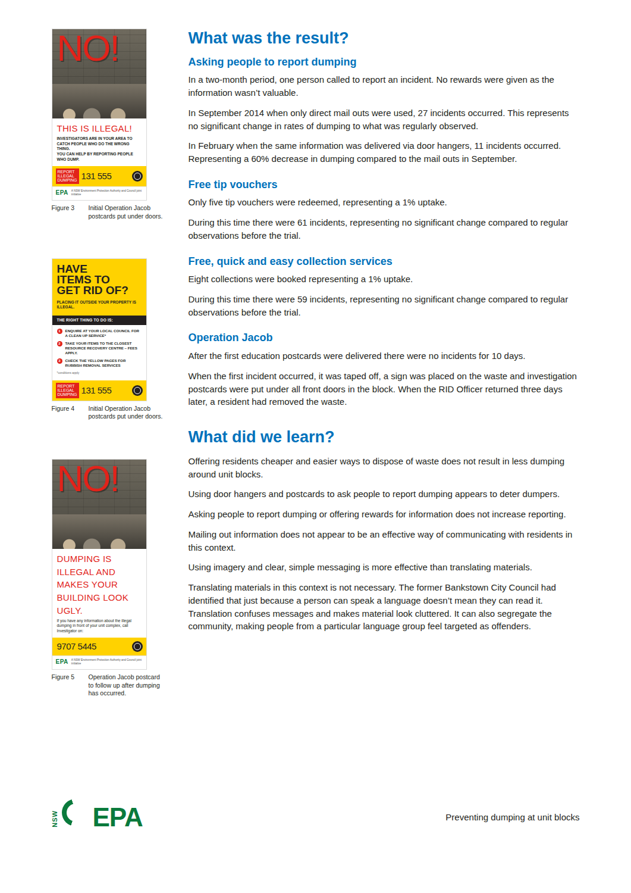NO!
THIS IS ILLEGAL!
INVESTIGATORS ARE IN YOUR AREA TO CATCH PEOPLE WHO DO THE WRONG THING.
You can help by reporting people who dump.
REPORT
ILLEGAL
DUMPING
131 555
EPA
A NSW Environment Protection Authority and Council joint initiative
Figure 3 Initial Operation Jacob postcards put under doors.
HAVE
ITEMS TO
GET RID OF?
PLACING IT OUTSIDE YOUR PROPERTY IS ILLEGAL.
THE RIGHT THING TO DO IS:
Enquire at your local council for a Clean Up service*
Take your items to the closest Resource Recovery Centre – fees apply.
Check the Yellow Pages for rubbish removal services
*conditions apply
REPORT
ILLEGAL
DUMPING
131 555
Figure 4 Initial Operation Jacob postcards put under doors.
NO!
DUMPING IS ILLEGAL AND MAKES YOUR BUILDING LOOK UGLY.
If you have any information about the illegal dumping in front of your unit complex, call Investigator on:
9707 5445
EPA
A NSW Environment Protection Authority and Council joint initiative
Figure 5 Operation Jacob postcard to follow up after dumping has occurred.
What was the result?
Asking people to report dumping
In a two-month period, one person called to report an incident. No rewards were given as the information wasn’t valuable.
In September 2014 when only direct mail outs were used, 27 incidents occurred. This represents no significant change in rates of dumping to what was regularly observed.
In February when the same information was delivered via door hangers, 11 incidents occurred. Representing a 60% decrease in dumping compared to the mail outs in September.
Free tip vouchers
Only five tip vouchers were redeemed, representing a 1% uptake.
During this time there were 61 incidents, representing no significant change compared to regular observations before the trial.
Free, quick and easy collection services
Eight collections were booked representing a 1% uptake.
During this time there were 59 incidents, representing no significant change compared to regular observations before the trial.
Operation Jacob
After the first education postcards were delivered there were no incidents for 10 days.
When the first incident occurred, it was taped off, a sign was placed on the waste and investigation postcards were put under all front doors in the block. When the RID Officer returned three days later, a resident had removed the waste.
What did we learn?
Offering residents cheaper and easier ways to dispose of waste does not result in less dumping around unit blocks.
Using door hangers and postcards to ask people to report dumping appears to deter dumpers.
Asking people to report dumping or offering rewards for information does not increase reporting.
Mailing out information does not appear to be an effective way of communicating with residents in this context.
Using imagery and clear, simple messaging is more effective than translating materials.
Translating materials in this context is not necessary. The former Bankstown City Council had identified that just because a person can speak a language doesn’t mean they can read it. Translation confuses messages and makes material look cluttered. It can also segregate the community, making people from a particular language group feel targeted as offenders.
NSW EPA
Preventing dumping at unit blocks